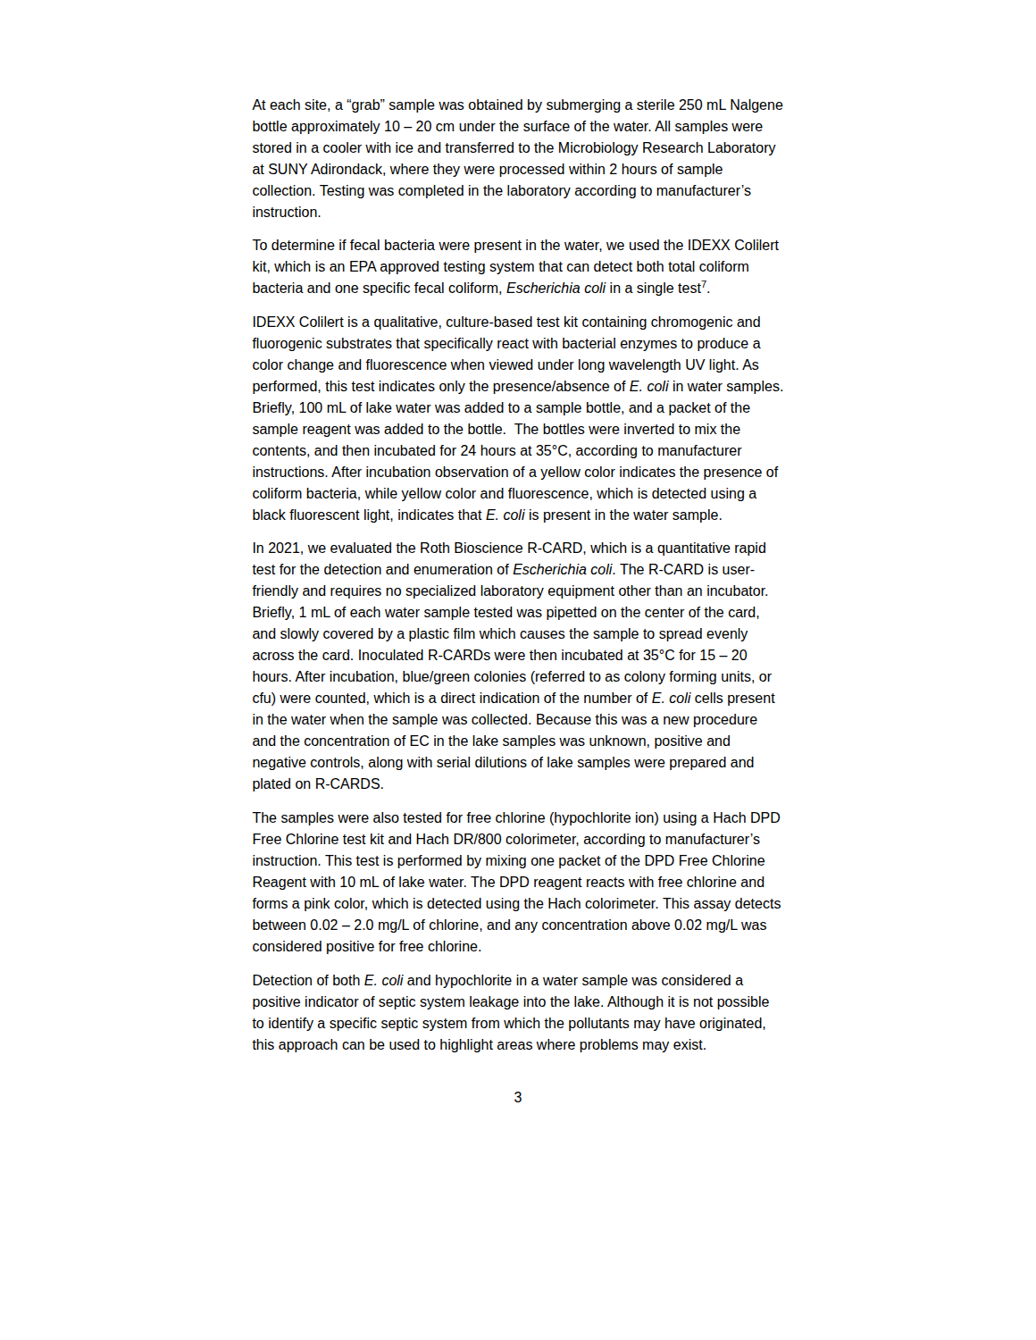At each site, a “grab” sample was obtained by submerging a sterile 250 mL Nalgene bottle approximately 10 – 20 cm under the surface of the water. All samples were stored in a cooler with ice and transferred to the Microbiology Research Laboratory at SUNY Adirondack, where they were processed within 2 hours of sample collection. Testing was completed in the laboratory according to manufacturer’s instruction.
To determine if fecal bacteria were present in the water, we used the IDEXX Colilert kit, which is an EPA approved testing system that can detect both total coliform bacteria and one specific fecal coliform, Escherichia coli in a single test7.
IDEXX Colilert is a qualitative, culture-based test kit containing chromogenic and fluorogenic substrates that specifically react with bacterial enzymes to produce a color change and fluorescence when viewed under long wavelength UV light. As performed, this test indicates only the presence/absence of E. coli in water samples. Briefly, 100 mL of lake water was added to a sample bottle, and a packet of the sample reagent was added to the bottle. The bottles were inverted to mix the contents, and then incubated for 24 hours at 35°C, according to manufacturer instructions. After incubation observation of a yellow color indicates the presence of coliform bacteria, while yellow color and fluorescence, which is detected using a black fluorescent light, indicates that E. coli is present in the water sample.
In 2021, we evaluated the Roth Bioscience R-CARD, which is a quantitative rapid test for the detection and enumeration of Escherichia coli. The R-CARD is user-friendly and requires no specialized laboratory equipment other than an incubator. Briefly, 1 mL of each water sample tested was pipetted on the center of the card, and slowly covered by a plastic film which causes the sample to spread evenly across the card. Inoculated R-CARDs were then incubated at 35°C for 15 – 20 hours. After incubation, blue/green colonies (referred to as colony forming units, or cfu) were counted, which is a direct indication of the number of E. coli cells present in the water when the sample was collected. Because this was a new procedure and the concentration of EC in the lake samples was unknown, positive and negative controls, along with serial dilutions of lake samples were prepared and plated on R-CARDS.
The samples were also tested for free chlorine (hypochlorite ion) using a Hach DPD Free Chlorine test kit and Hach DR/800 colorimeter, according to manufacturer’s instruction. This test is performed by mixing one packet of the DPD Free Chlorine Reagent with 10 mL of lake water. The DPD reagent reacts with free chlorine and forms a pink color, which is detected using the Hach colorimeter. This assay detects between 0.02 – 2.0 mg/L of chlorine, and any concentration above 0.02 mg/L was considered positive for free chlorine.
Detection of both E. coli and hypochlorite in a water sample was considered a positive indicator of septic system leakage into the lake. Although it is not possible to identify a specific septic system from which the pollutants may have originated, this approach can be used to highlight areas where problems may exist.
3